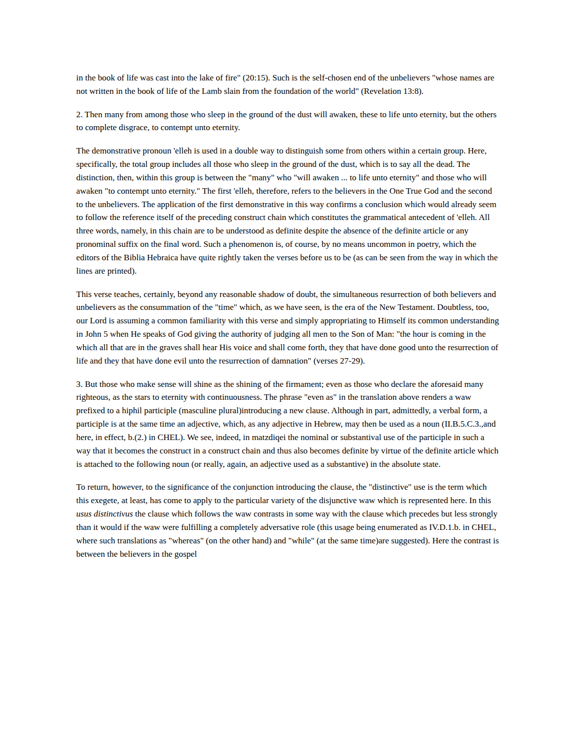in the book of life was cast into the lake of fire" (20:15). Such is the self-chosen end of the unbelievers "whose names are not written in the book of life of the Lamb slain from the foundation of the world" (Revelation 13:8).
2. Then many from among those who sleep in the ground of the dust will awaken, these to life unto eternity, but the others to complete disgrace, to contempt unto eternity.
The demonstrative pronoun 'elleh is used in a double way to distinguish some from others within a certain group. Here, specifically, the total group includes all those who sleep in the ground of the dust, which is to say all the dead. The distinction, then, within this group is between the "many" who "will awaken ... to life unto eternity" and those who will awaken "to contempt unto eternity." The first 'elleh, therefore, refers to the believers in the One True God and the second to the unbelievers. The application of the first demonstrative in this way confirms a conclusion which would already seem to follow the reference itself of the preceding construct chain which constitutes the grammatical antecedent of 'elleh. All three words, namely, in this chain are to be understood as definite despite the absence of the definite article or any pronominal suffix on the final word. Such a phenomenon is, of course, by no means uncommon in poetry, which the editors of the Biblia Hebraica have quite rightly taken the verses before us to be (as can be seen from the way in which the lines are printed).
This verse teaches, certainly, beyond any reasonable shadow of doubt, the simultaneous resurrection of both believers and unbelievers as the consummation of the "time" which, as we have seen, is the era of the New Testament. Doubtless, too, our Lord is assuming a common familiarity with this verse and simply appropriating to Himself its common understanding in John 5 when He speaks of God giving the authority of judging all men to the Son of Man: "the hour is coming in the which all that are in the graves shall hear His voice and shall come forth, they that have done good unto the resurrection of life and they that have done evil unto the resurrection of damnation" (verses 27-29).
3. But those who make sense will shine as the shining of the firmament; even as those who declare the aforesaid many righteous, as the stars to eternity with continuousness. The phrase "even as" in the translation above renders a waw prefixed to a hiphil participle (masculine plural)introducing a new clause. Although in part, admittedly, a verbal form, a participle is at the same time an adjective, which, as any adjective in Hebrew, may then be used as a noun (II.B.5.C.3.,and here, in effect, b.(2.) in CHEL). We see, indeed, in matzdiqei the nominal or substantival use of the participle in such a way that it becomes the construct in a construct chain and thus also becomes definite by virtue of the definite article which is attached to the following noun (or really, again, an adjective used as a substantive) in the absolute state.
To return, however, to the significance of the conjunction introducing the clause, the "distinctive" use is the term which this exegete, at least, has come to apply to the particular variety of the disjunctive waw which is represented here. In this usus distinctivus the clause which follows the waw contrasts in some way with the clause which precedes but less strongly than it would if the waw were fulfilling a completely adversative role (this usage being enumerated as IV.D.1.b. in CHEL, where such translations as "whereas" (on the other hand) and "while" (at the same time)are suggested). Here the contrast is between the believers in the gospel